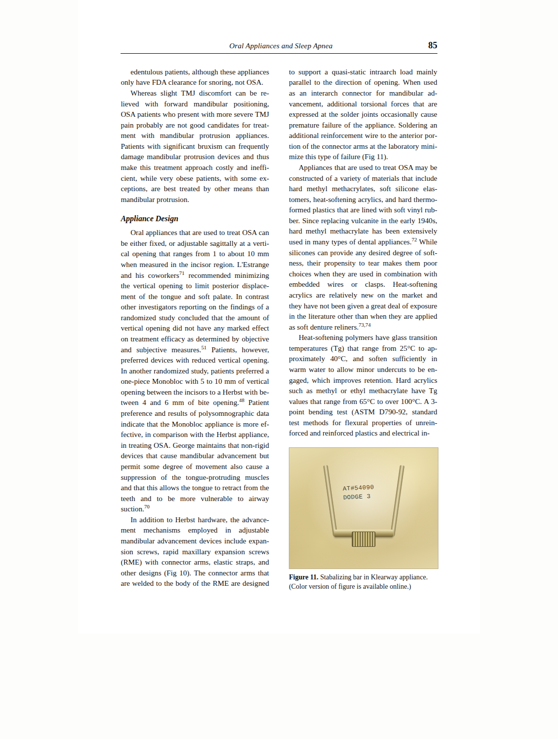Oral Appliances and Sleep Apnea
85
edentulous patients, although these appliances only have FDA clearance for snoring, not OSA.
Whereas slight TMJ discomfort can be relieved with forward mandibular positioning, OSA patients who present with more severe TMJ pain probably are not good candidates for treatment with mandibular protrusion appliances. Patients with significant bruxism can frequently damage mandibular protrusion devices and thus make this treatment approach costly and inefficient, while very obese patients, with some exceptions, are best treated by other means than mandibular protrusion.
Appliance Design
Oral appliances that are used to treat OSA can be either fixed, or adjustable sagittally at a vertical opening that ranges from 1 to about 10 mm when measured in the incisor region. L'Estrange and his coworkers71 recommended minimizing the vertical opening to limit posterior displacement of the tongue and soft palate. In contrast other investigators reporting on the findings of a randomized study concluded that the amount of vertical opening did not have any marked effect on treatment efficacy as determined by objective and subjective measures.51 Patients, however, preferred devices with reduced vertical opening. In another randomized study, patients preferred a one-piece Monobloc with 5 to 10 mm of vertical opening between the incisors to a Herbst with between 4 and 6 mm of bite opening.48 Patient preference and results of polysomnographic data indicate that the Monobloc appliance is more effective, in comparison with the Herbst appliance, in treating OSA. George maintains that non-rigid devices that cause mandibular advancement but permit some degree of movement also cause a suppression of the tongue-protruding muscles and that this allows the tongue to retract from the teeth and to be more vulnerable to airway suction.70
In addition to Herbst hardware, the advancement mechanisms employed in adjustable mandibular advancement devices include expansion screws, rapid maxillary expansion screws (RME) with connector arms, elastic straps, and other designs (Fig 10). The connector arms that are welded to the body of the RME are designed to support a quasi-static intraarch load mainly parallel to the direction of opening. When used as an interarch connector for mandibular advancement, additional torsional forces that are expressed at the solder joints occasionally cause premature failure of the appliance. Soldering an additional reinforcement wire to the anterior portion of the connector arms at the laboratory minimize this type of failure (Fig 11).
Appliances that are used to treat OSA may be constructed of a variety of materials that include hard methyl methacrylates, soft silicone elastomers, heat-softening acrylics, and hard thermoformed plastics that are lined with soft vinyl rubber. Since replacing vulcanite in the early 1940s, hard methyl methacrylate has been extensively used in many types of dental appliances.72 While silicones can provide any desired degree of softness, their propensity to tear makes them poor choices when they are used in combination with embedded wires or clasps. Heat-softening acrylics are relatively new on the market and they have not been given a great deal of exposure in the literature other than when they are applied as soft denture reliners.73,74
Heat-softening polymers have glass transition temperatures (Tg) that range from 25°C to approximately 40°C, and soften sufficiently in warm water to allow minor undercuts to be engaged, which improves retention. Hard acrylics such as methyl or ethyl methacrylate have Tg values that range from 65°C to over 100°C. A 3-point bending test (ASTM D790-92, standard test methods for flexural properties of unreinforced and reinforced plastics and electrical in-
AT#54090 DODGE 3
Figure 11. Stabalizing bar in Klearway appliance. (Color version of figure is available online.)